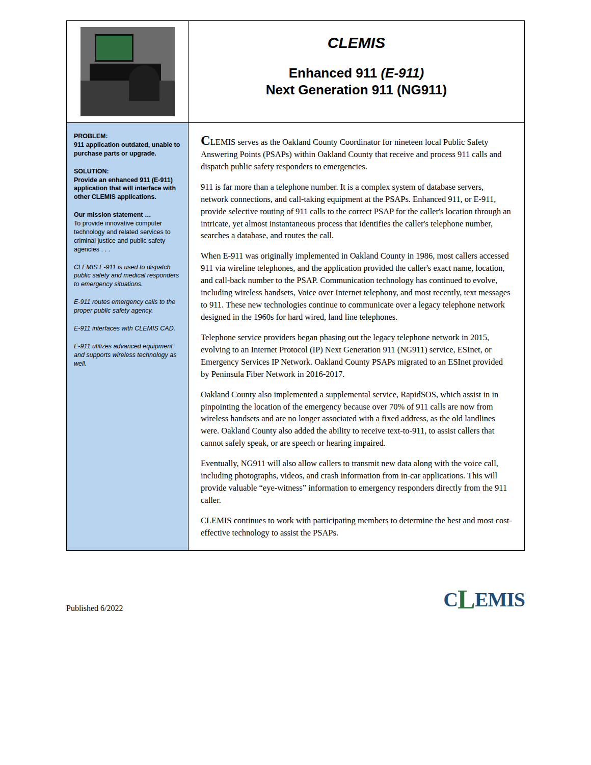| | CLEMIS Enhanced 911 (E-911) Next Generation 911 (NG911) |
| PROBLEM: 911 application outdated, unable to purchase parts or upgrade. SOLUTION: Provide an enhanced 911 (E-911) application that will interface with other CLEMIS applications. Our mission statement … To provide innovative computer technology and related services to criminal justice and public safety agencies . . . CLEMIS E-911 is used to dispatch public safety and medical responders to emergency situations. E-911 routes emergency calls to the proper public safety agency. E-911 interfaces with CLEMIS CAD. E-911 utilizes advanced equipment and supports wireless technology as well. | C LEMIS serves as the Oakland County Coordinator for nineteen local Public Safety Answering Points (PSAPs) within Oakland County that receive and process 911 calls and dispatch public safety responders to emergencies. 911 is far more than a telephone number. It is a complex system of database servers, network connections, and call-taking equipment at the PSAPs. Enhanced 911, or E-911, provide selective routing of 911 calls to the correct PSAP for the caller's location through an intricate, yet almost instantaneous process that identifies the caller's telephone number, searches a database, and routes the call. When E-911 was originally implemented in Oakland County in 1986, most callers accessed 911 via wireline telephones, and the application provided the caller's exact name, location, and call-back number to the PSAP. Communication technology has continued to evolve, including wireless handsets, Voice over Internet telephony, and most recently, text messages to 911. These new technologies continue to communicate over a legacy telephone network designed in the 1960s for hard wired, land line telephones. Telephone service providers began phasing out the legacy telephone network in 2015, evolving to an Internet Protocol (IP) Next Generation 911 (NG911) service, ESInet, or Emergency Services IP Network. Oakland County PSAPs migrated to an ESInet provided by Peninsula Fiber Network in 2016-2017. Oakland County also implemented a supplemental service, RapidSOS, which assist in in pinpointing the location of the emergency because over 70% of 911 calls are now from wireless handsets and are no longer associated with a fixed address, as the old landlines were. Oakland County also added the ability to receive text-to-911, to assist callers that cannot safely speak, or are speech or hearing impaired. Eventually, NG911 will also allow callers to transmit new data along with the voice call, including photographs, videos, and crash information from in-car applications. This will provide valuable “eye-witness” information to emergency responders directly from the 911 caller. CLEMIS continues to work with participating members to determine the best and most cost-effective technology to assist the PSAPs. |
Published 6/2022
CLEMIS